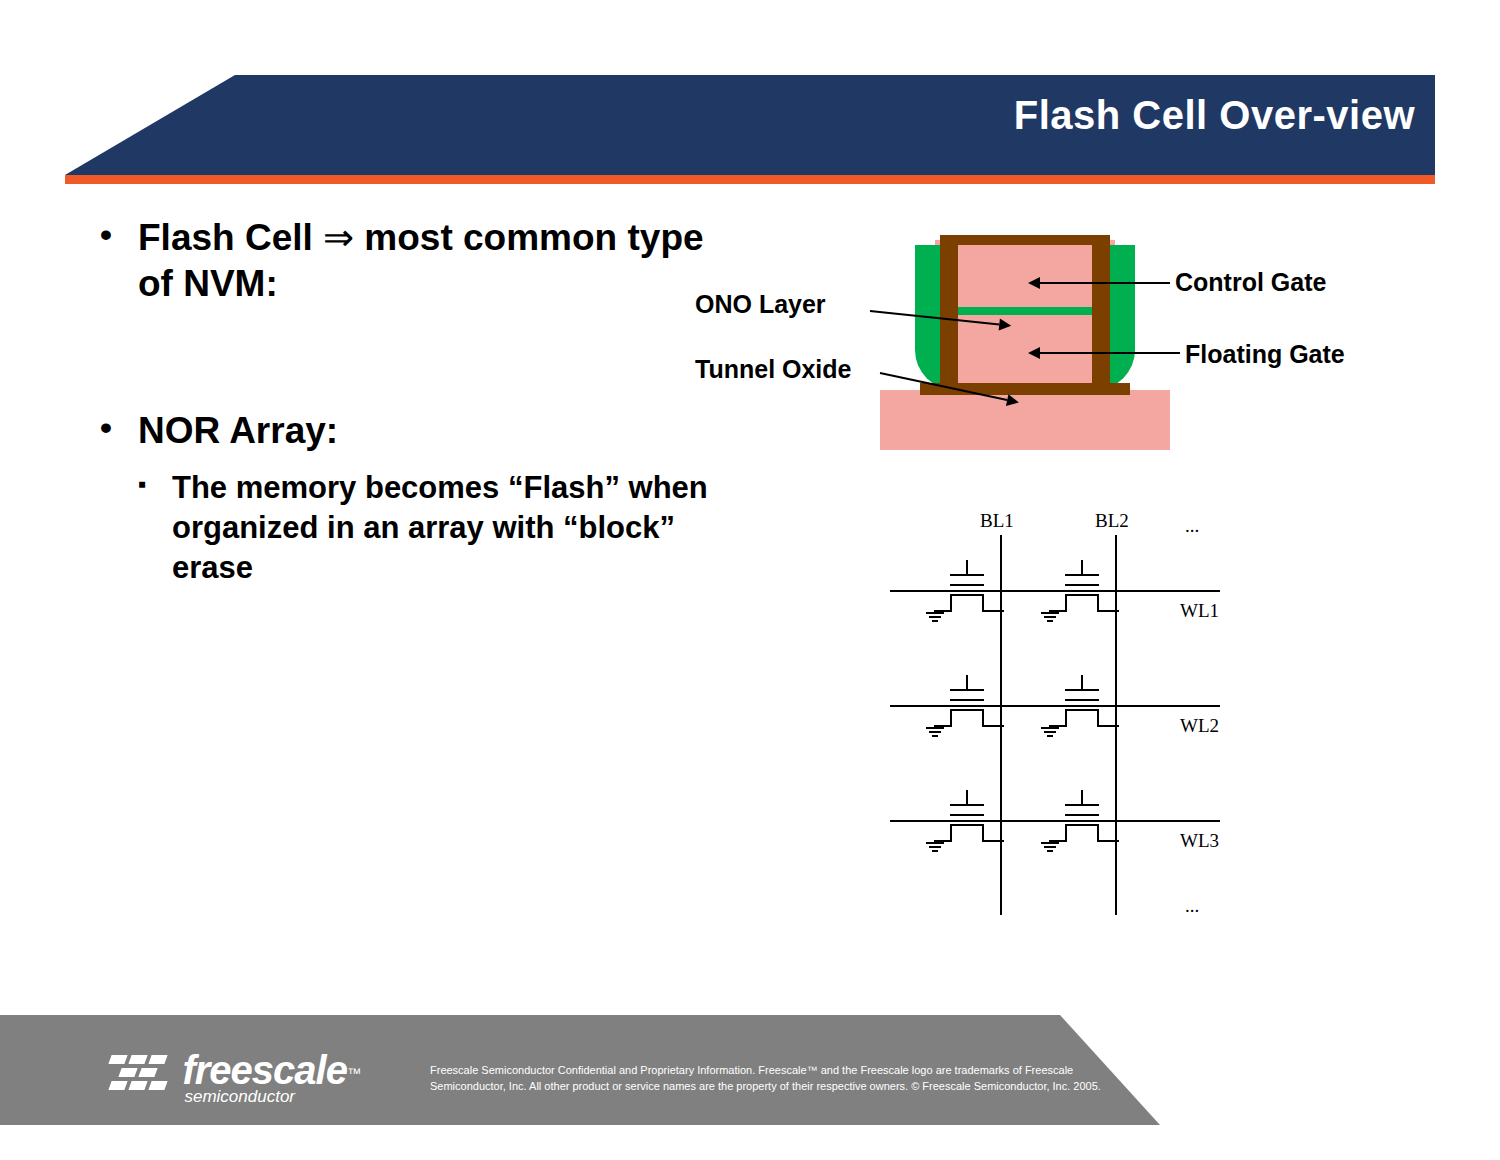Flash Cell Over-view
Flash Cell ⇒ most common type of NVM:
NOR Array:
The memory becomes “Flash” when organized in an array with “block” erase
Control Gate
Floating Gate
ONO Layer
Tunnel Oxide
BL1
BL2
...
WL1
WL2
WL3
...
freescale™ semiconductor
Freescale Semiconductor Confidential and Proprietary Information. Freescale™ and the Freescale logo are trademarks of Freescale Semiconductor, Inc. All other product or service names are the property of their respective owners. © Freescale Semiconductor, Inc. 2005.